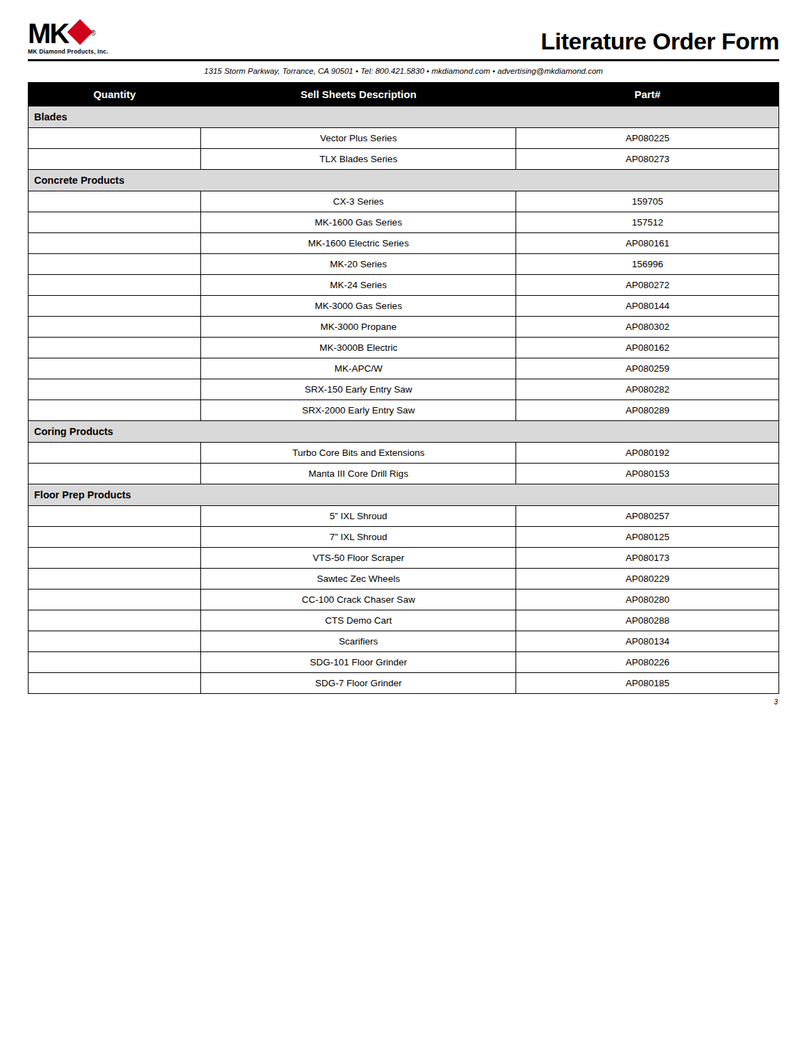MK ®
MK Diamond Products, Inc.
Literature Order Form
1315 Storm Parkway, Torrance, CA 90501 • Tel: 800.421.5830 • mkdiamond.com • advertising@mkdiamond.com
| Quantity | Sell Sheets Description | Part# |
| --- | --- | --- |
| Blades |
| | Vector Plus Series | AP080225 |
| | TLX Blades Series | AP080273 |
| Concrete Products |
| | CX-3 Series | 159705 |
| | MK-1600 Gas Series | 157512 |
| | MK-1600 Electric Series | AP080161 |
| | MK-20 Series | 156996 |
| | MK-24 Series | AP080272 |
| | MK-3000 Gas Series | AP080144 |
| | MK-3000 Propane | AP080302 |
| | MK-3000B Electric | AP080162 |
| | MK-APC/W | AP080259 |
| | SRX-150 Early Entry Saw | AP080282 |
| | SRX-2000 Early Entry Saw | AP080289 |
| Coring Products |
| | Turbo Core Bits and Extensions | AP080192 |
| | Manta III Core Drill Rigs | AP080153 |
| Floor Prep Products |
| | 5” IXL Shroud | AP080257 |
| | 7” IXL Shroud | AP080125 |
| | VTS-50 Floor Scraper | AP080173 |
| | Sawtec Zec Wheels | AP080229 |
| | CC-100 Crack Chaser Saw | AP080280 |
| | CTS Demo Cart | AP080288 |
| | Scarifiers | AP080134 |
| | SDG-101 Floor Grinder | AP080226 |
| | SDG-7 Floor Grinder | AP080185 |
3